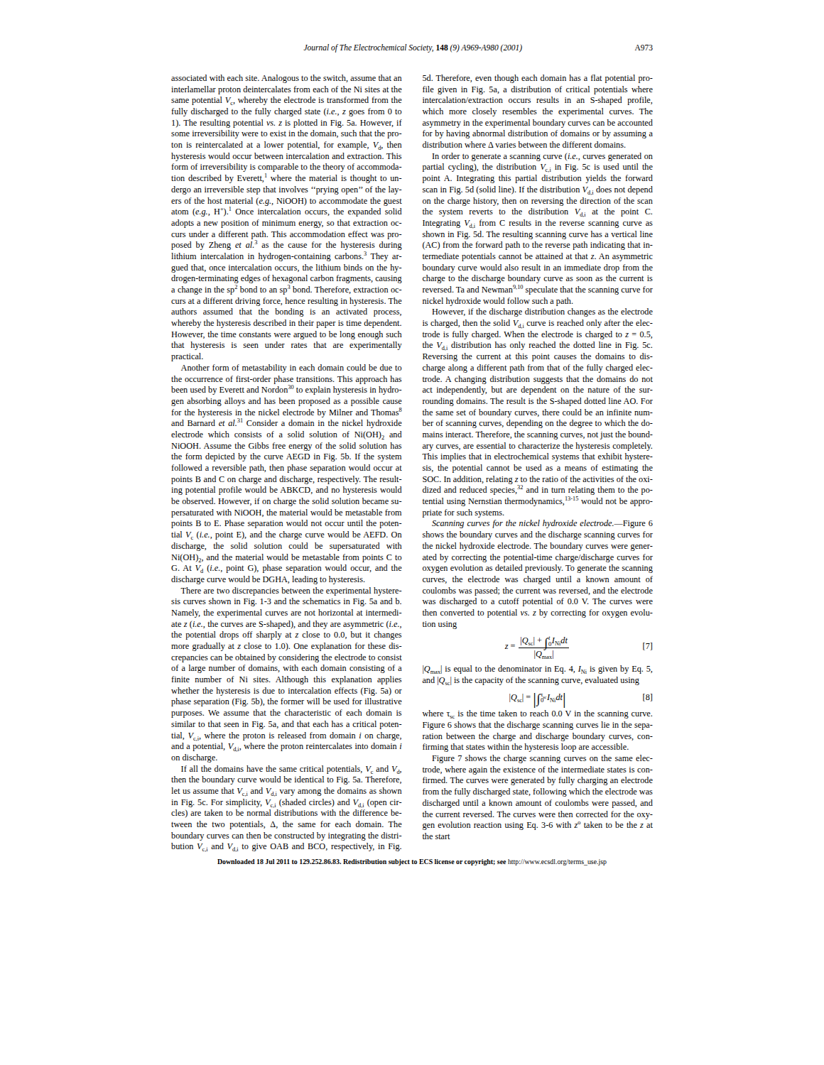Journal of The Electrochemical Society, 148 (9) A969-A980 (2001) A973
associated with each site. Analogous to the switch, assume that an interlamellar proton deintercalates from each of the Ni sites at the same potential Vc, whereby the electrode is transformed from the fully discharged to the fully charged state (i.e., z goes from 0 to 1). The resulting potential vs. z is plotted in Fig. 5a. However, if some irreversibility were to exist in the domain, such that the proton is reintercalated at a lower potential, for example, Vd, then hysteresis would occur between intercalation and extraction. This form of irreversibility is comparable to the theory of accommodation described by Everett,1 where the material is thought to undergo an irreversible step that involves ‘‘prying open’’ of the layers of the host material (e.g., NiOOH) to accommodate the guest atom (e.g., H+).1 Once intercalation occurs, the expanded solid adopts a new position of minimum energy, so that extraction occurs under a different path. This accommodation effect was proposed by Zheng et al.3 as the cause for the hysteresis during lithium intercalation in hydrogen-containing carbons.3 They argued that, once intercalation occurs, the lithium binds on the hydrogen-terminating edges of hexagonal carbon fragments, causing a change in the sp2 bond to an sp3 bond. Therefore, extraction occurs at a different driving force, hence resulting in hysteresis. The authors assumed that the bonding is an activated process, whereby the hysteresis described in their paper is time dependent. However, the time constants were argued to be long enough such that hysteresis is seen under rates that are experimentally practical.
Another form of metastability in each domain could be due to the occurrence of first-order phase transitions. This approach has been used by Everett and Nordon30 to explain hysteresis in hydrogen absorbing alloys and has been proposed as a possible cause for the hysteresis in the nickel electrode by Milner and Thomas8 and Barnard et al.31 Consider a domain in the nickel hydroxide electrode which consists of a solid solution of Ni(OH)2 and NiOOH. Assume the Gibbs free energy of the solid solution has the form depicted by the curve AEGD in Fig. 5b. If the system followed a reversible path, then phase separation would occur at points B and C on charge and discharge, respectively. The resulting potential profile would be ABKCD, and no hysteresis would be observed. However, if on charge the solid solution became supersaturated with NiOOH, the material would be metastable from points B to E. Phase separation would not occur until the potential Vc (i.e., point E), and the charge curve would be AEFD. On discharge, the solid solution could be supersaturated with Ni(OH)2, and the material would be metastable from points C to G. At Vd (i.e., point G), phase separation would occur, and the discharge curve would be DGHA, leading to hysteresis.
There are two discrepancies between the experimental hysteresis curves shown in Fig. 1-3 and the schematics in Fig. 5a and b. Namely, the experimental curves are not horizontal at intermediate z (i.e., the curves are S-shaped), and they are asymmetric (i.e., the potential drops off sharply at z close to 0.0, but it changes more gradually at z close to 1.0). One explanation for these discrepancies can be obtained by considering the electrode to consist of a large number of domains, with each domain consisting of a finite number of Ni sites. Although this explanation applies whether the hysteresis is due to intercalation effects (Fig. 5a) or phase separation (Fig. 5b), the former will be used for illustrative purposes. We assume that the characteristic of each domain is similar to that seen in Fig. 5a, and that each has a critical potential, Vc,i, where the proton is released from domain i on charge, and a potential, Vd,i, where the proton reintercalates into domain i on discharge.
If all the domains have the same critical potentials, Vc and Vd, then the boundary curve would be identical to Fig. 5a. Therefore, let us assume that Vc,i and Vd,i vary among the domains as shown in Fig. 5c. For simplicity, Vc,i (shaded circles) and Vd,i (open circles) are taken to be normal distributions with the difference between the two potentials, Δ, the same for each domain. The boundary curves can then be constructed by integrating the distribution Vc,i and Vd,i to give OAB and BCO, respectively, in Fig. 5d. Therefore, even though each domain has a flat potential profile given in Fig. 5a, a distribution of critical potentials where intercalation/extraction occurs results in an S-shaped profile, which more closely resembles the experimental curves. The asymmetry in the experimental boundary curves can be accounted for by having abnormal distribution of domains or by assuming a distribution where Δ varies between the different domains.
In order to generate a scanning curve (i.e., curves generated on partial cycling), the distribution Vc,i in Fig. 5c is used until the point A. Integrating this partial distribution yields the forward scan in Fig. 5d (solid line). If the distribution Vd,i does not depend on the charge history, then on reversing the direction of the scan the system reverts to the distribution Vd,i at the point C. Integrating Vd,i from C results in the reverse scanning curve as shown in Fig. 5d. The resulting scanning curve has a vertical line (AC) from the forward path to the reverse path indicating that intermediate potentials cannot be attained at that z. An asymmetric boundary curve would also result in an immediate drop from the charge to the discharge boundary curve as soon as the current is reversed. Ta and Newman9,10 speculate that the scanning curve for nickel hydroxide would follow such a path.
However, if the discharge distribution changes as the electrode is charged, then the solid Vd,i curve is reached only after the electrode is fully charged. When the electrode is charged to z = 0.5, the Vd,i distribution has only reached the dotted line in Fig. 5c. Reversing the current at this point causes the domains to discharge along a different path from that of the fully charged electrode. A changing distribution suggests that the domains do not act independently, but are dependent on the nature of the surrounding domains. The result is the S-shaped dotted line AO. For the same set of boundary curves, there could be an infinite number of scanning curves, depending on the degree to which the domains interact. Therefore, the scanning curves, not just the boundary curves, are essential to characterize the hysteresis completely. This implies that in electrochemical systems that exhibit hysteresis, the potential cannot be used as a means of estimating the SOC. In addition, relating z to the ratio of the activities of the oxidized and reduced species,32 and in turn relating them to the potential using Nernstian thermodynamics,13-15 would not be appropriate for such systems.
Scanning curves for the nickel hydroxide electrode.—Figure 6 shows the boundary curves and the discharge scanning curves for the nickel hydroxide electrode. The boundary curves were generated by correcting the potential-time charge/discharge curves for oxygen evolution as detailed previously. To generate the scanning curves, the electrode was charged until a known amount of coulombs was passed; the current was reversed, and the electrode was discharged to a cutoff potential of 0.0 V. The curves were then converted to potential vs. z by correcting for oxygen evolution using
z = |Qsc| + ∫t 0 INidt|Qmax| [7]
|Qmax| is equal to the denominator in Eq. 4, INi is given by Eq. 5, and |Qsc| is the capacity of the scanning curve, evaluated using
|Qsc| = |∫τsc 0 INidt| [8]
where τsc is the time taken to reach 0.0 V in the scanning curve. Figure 6 shows that the discharge scanning curves lie in the separation between the charge and discharge boundary curves, confirming that states within the hysteresis loop are accessible.
Figure 7 shows the charge scanning curves on the same electrode, where again the existence of the intermediate states is confirmed. The curves were generated by fully charging an electrode from the fully discharged state, following which the electrode was discharged until a known amount of coulombs were passed, and the current reversed. The curves were then corrected for the oxygen evolution reaction using Eq. 3-6 with zo taken to be the z at the start
Downloaded 18 Jul 2011 to 129.252.86.83. Redistribution subject to ECS license or copyright; see http://www.ecsdl.org/terms_use.jsp